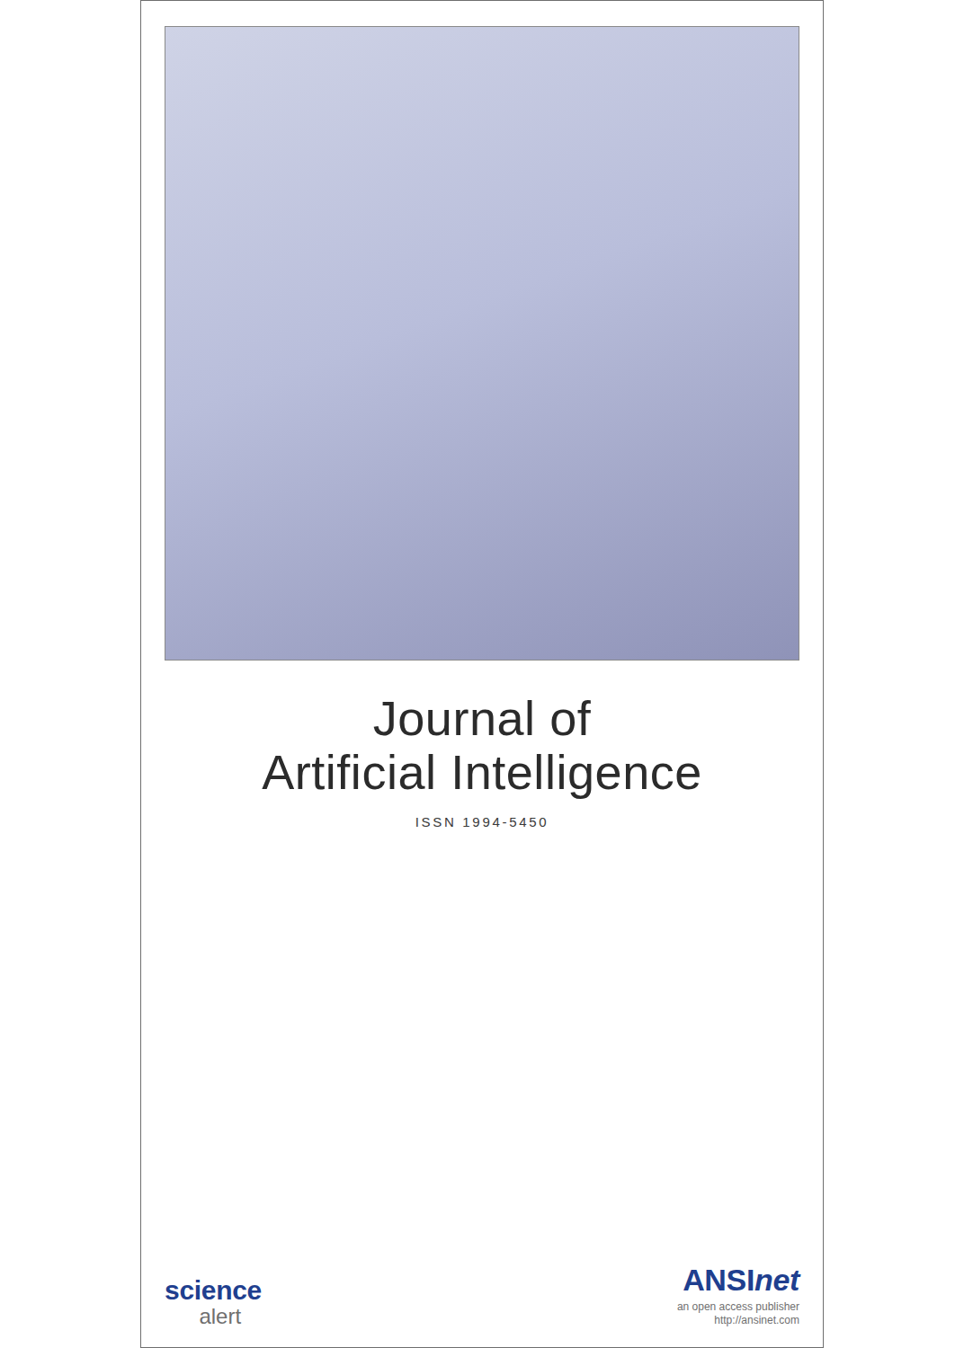Journal of
Artificial Intelligence
ISSN 1994-5450
science alert
ANSInet
an open access publisher
http://ansinet.com